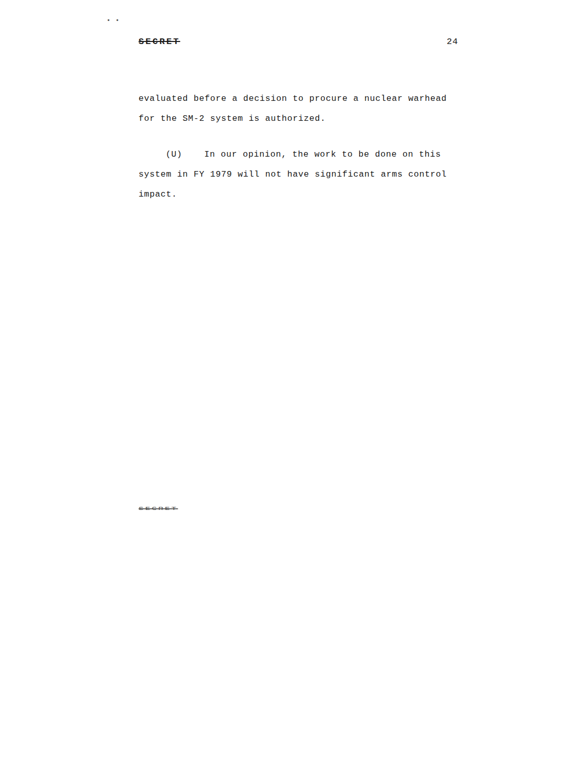• •
SECRET
24
evaluated before a decision to procure a nuclear warhead for the SM-2 system is authorized.
(U) In our opinion, the work to be done on this system in FY 1979 will not have significant arms control impact.
SECRET